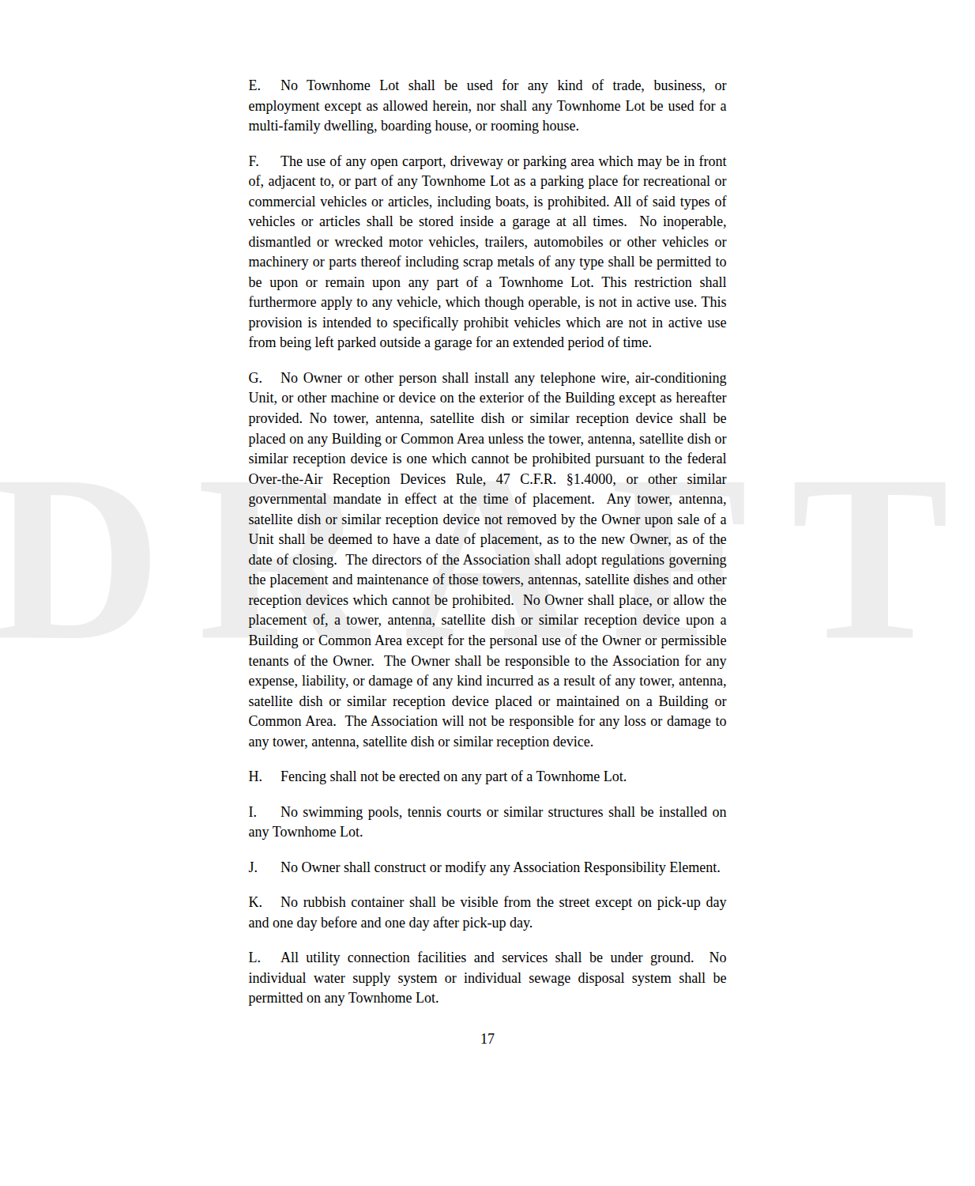DRAFT
E. No Townhome Lot shall be used for any kind of trade, business, or employment except as allowed herein, nor shall any Townhome Lot be used for a multi-family dwelling, boarding house, or rooming house.
F. The use of any open carport, driveway or parking area which may be in front of, adjacent to, or part of any Townhome Lot as a parking place for recreational or commercial vehicles or articles, including boats, is prohibited. All of said types of vehicles or articles shall be stored inside a garage at all times. No inoperable, dismantled or wrecked motor vehicles, trailers, automobiles or other vehicles or machinery or parts thereof including scrap metals of any type shall be permitted to be upon or remain upon any part of a Townhome Lot. This restriction shall furthermore apply to any vehicle, which though operable, is not in active use. This provision is intended to specifically prohibit vehicles which are not in active use from being left parked outside a garage for an extended period of time.
G. No Owner or other person shall install any telephone wire, air-conditioning Unit, or other machine or device on the exterior of the Building except as hereafter provided. No tower, antenna, satellite dish or similar reception device shall be placed on any Building or Common Area unless the tower, antenna, satellite dish or similar reception device is one which cannot be prohibited pursuant to the federal Over-the-Air Reception Devices Rule, 47 C.F.R. §1.4000, or other similar governmental mandate in effect at the time of placement. Any tower, antenna, satellite dish or similar reception device not removed by the Owner upon sale of a Unit shall be deemed to have a date of placement, as to the new Owner, as of the date of closing. The directors of the Association shall adopt regulations governing the placement and maintenance of those towers, antennas, satellite dishes and other reception devices which cannot be prohibited. No Owner shall place, or allow the placement of, a tower, antenna, satellite dish or similar reception device upon a Building or Common Area except for the personal use of the Owner or permissible tenants of the Owner. The Owner shall be responsible to the Association for any expense, liability, or damage of any kind incurred as a result of any tower, antenna, satellite dish or similar reception device placed or maintained on a Building or Common Area. The Association will not be responsible for any loss or damage to any tower, antenna, satellite dish or similar reception device.
H. Fencing shall not be erected on any part of a Townhome Lot.
I. No swimming pools, tennis courts or similar structures shall be installed on any Townhome Lot.
J. No Owner shall construct or modify any Association Responsibility Element.
K. No rubbish container shall be visible from the street except on pick-up day and one day before and one day after pick-up day.
L. All utility connection facilities and services shall be under ground. No individual water supply system or individual sewage disposal system shall be permitted on any Townhome Lot.
17